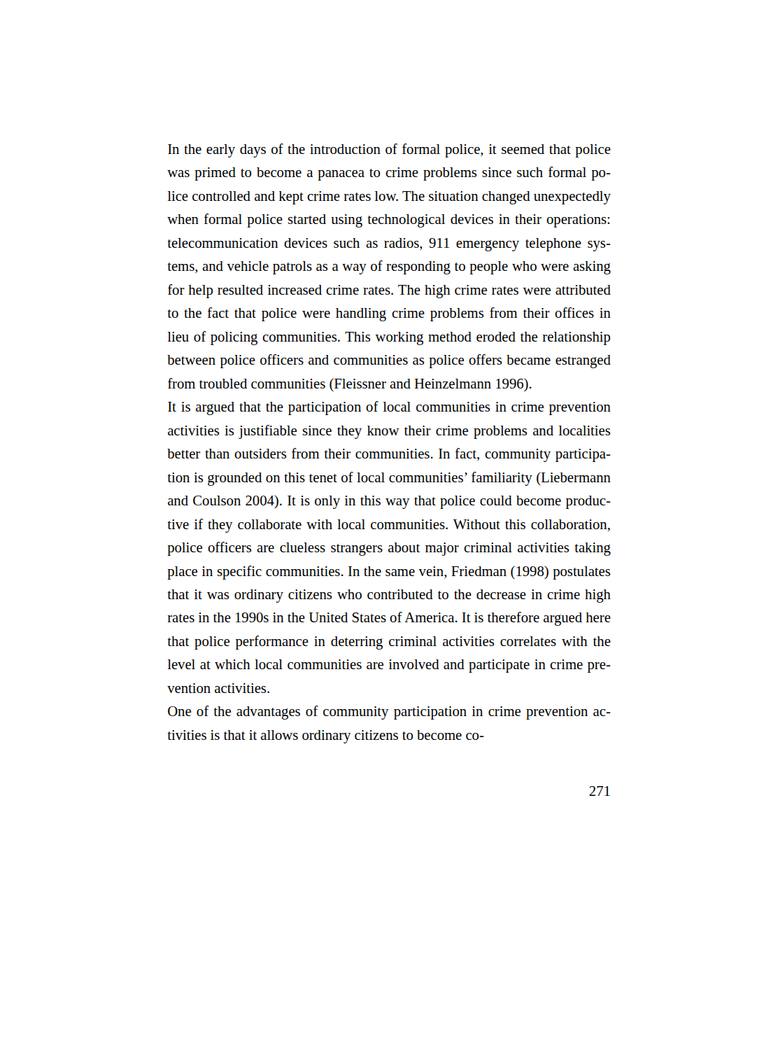In the early days of the introduction of formal police, it seemed that police was primed to become a panacea to crime problems since such formal police controlled and kept crime rates low. The situation changed unexpectedly when formal police started using technological devices in their operations: telecommunication devices such as radios, 911 emergency telephone systems, and vehicle patrols as a way of responding to people who were asking for help resulted increased crime rates. The high crime rates were attributed to the fact that police were handling crime problems from their offices in lieu of policing communities. This working method eroded the relationship between police officers and communities as police offers became estranged from troubled communities (Fleissner and Heinzelmann 1996).
It is argued that the participation of local communities in crime prevention activities is justifiable since they know their crime problems and localities better than outsiders from their communities. In fact, community participation is grounded on this tenet of local communities’ familiarity (Liebermann and Coulson 2004). It is only in this way that police could become productive if they collaborate with local communities. Without this collaboration, police officers are clueless strangers about major criminal activities taking place in specific communities. In the same vein, Friedman (1998) postulates that it was ordinary citizens who contributed to the decrease in crime high rates in the 1990s in the United States of America. It is therefore argued here that police performance in deterring criminal activities correlates with the level at which local communities are involved and participate in crime prevention activities.
One of the advantages of community participation in crime prevention activities is that it allows ordinary citizens to become co-
271